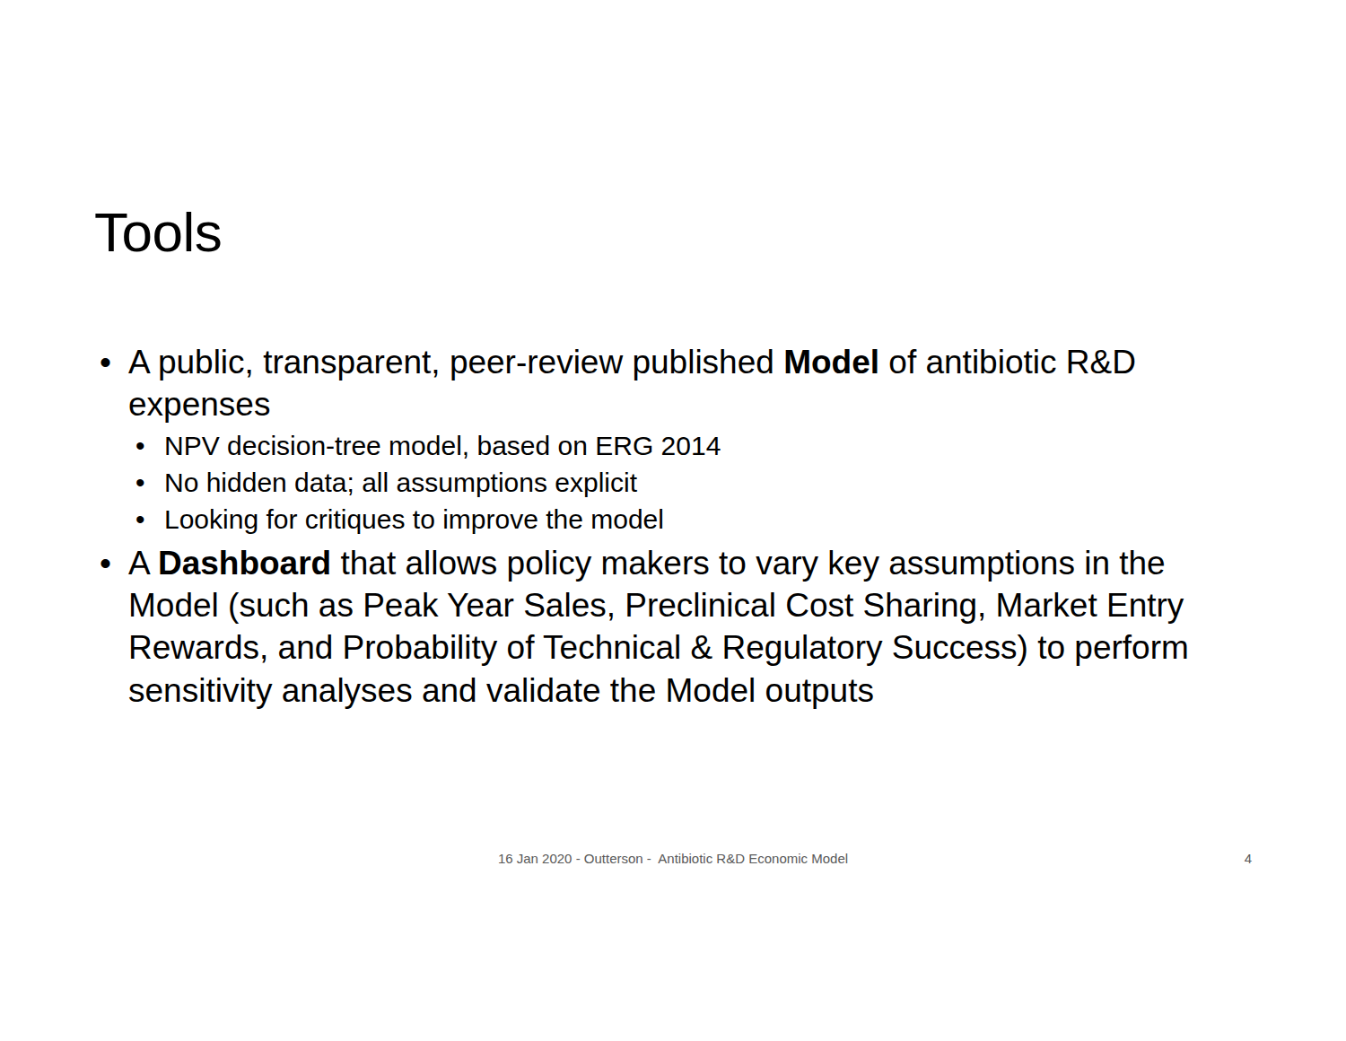Tools
A public, transparent, peer-review published Model of antibiotic R&D expenses
NPV decision-tree model, based on ERG 2014
No hidden data; all assumptions explicit
Looking for critiques to improve the model
A Dashboard that allows policy makers to vary key assumptions in the Model (such as Peak Year Sales, Preclinical Cost Sharing, Market Entry Rewards, and Probability of Technical & Regulatory Success) to perform sensitivity analyses and validate the Model outputs
16 Jan 2020 - Outterson - Antibiotic R&D Economic Model
4